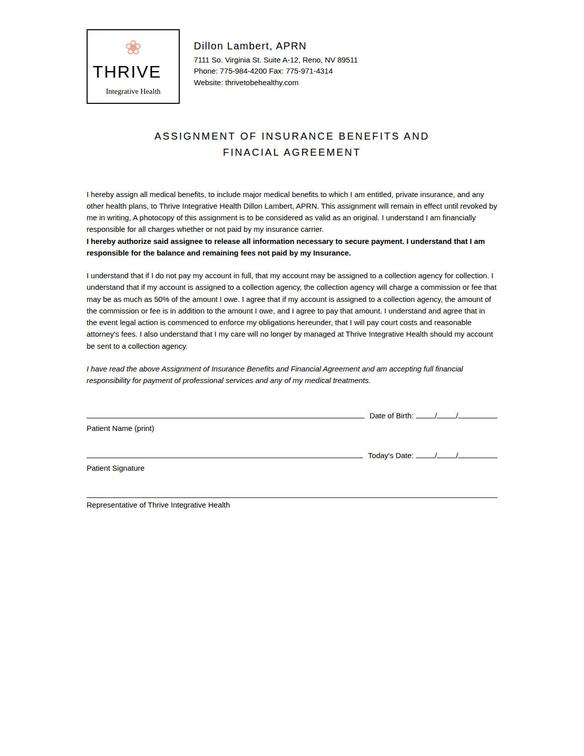❀
THRIVE
Integrative Health
Dillon Lambert, APRN
7111 So. Virginia St. Suite A-12, Reno, NV 89511
Phone: 775-984-4200 Fax: 775-971-4314
Website: thrivetobehealthy.com
ASSIGNMENT OF INSURANCE BENEFITS AND
FINACIAL AGREEMENT
I hereby assign all medical benefits, to include major medical benefits to which I am entitled, private insurance, and any other health plans, to Thrive Integrative Health Dillon Lambert, APRN. This assignment will remain in effect until revoked by me in writing, A photocopy of this assignment is to be considered as valid as an original. I understand I am financially responsible for all charges whether or not paid by my insurance carrier.
I hereby authorize said assignee to release all information necessary to secure payment. I understand that I am responsible for the balance and remaining fees not paid by my Insurance.
I understand that if I do not pay my account in full, that my account may be assigned to a collection agency for collection. I understand that if my account is assigned to a collection agency, the collection agency will charge a commission or fee that may be as much as 50% of the amount I owe. I agree that if my account is assigned to a collection agency, the amount of the commission or fee is in addition to the amount I owe, and I agree to pay that amount. I understand and agree that in the event legal action is commenced to enforce my obligations hereunder, that I will pay court costs and reasonable attorney's fees. I also understand that I my care will no longer by managed at Thrive Integrative Health should my account be sent to a collection agency.
I have read the above Assignment of Insurance Benefits and Financial Agreement and am accepting full financial responsibility for payment of professional services and any of my medical treatments.
Date of Birth: / /
Patient Name (print)
Today's Date: / /
Patient Signature
Representative of Thrive Integrative Health